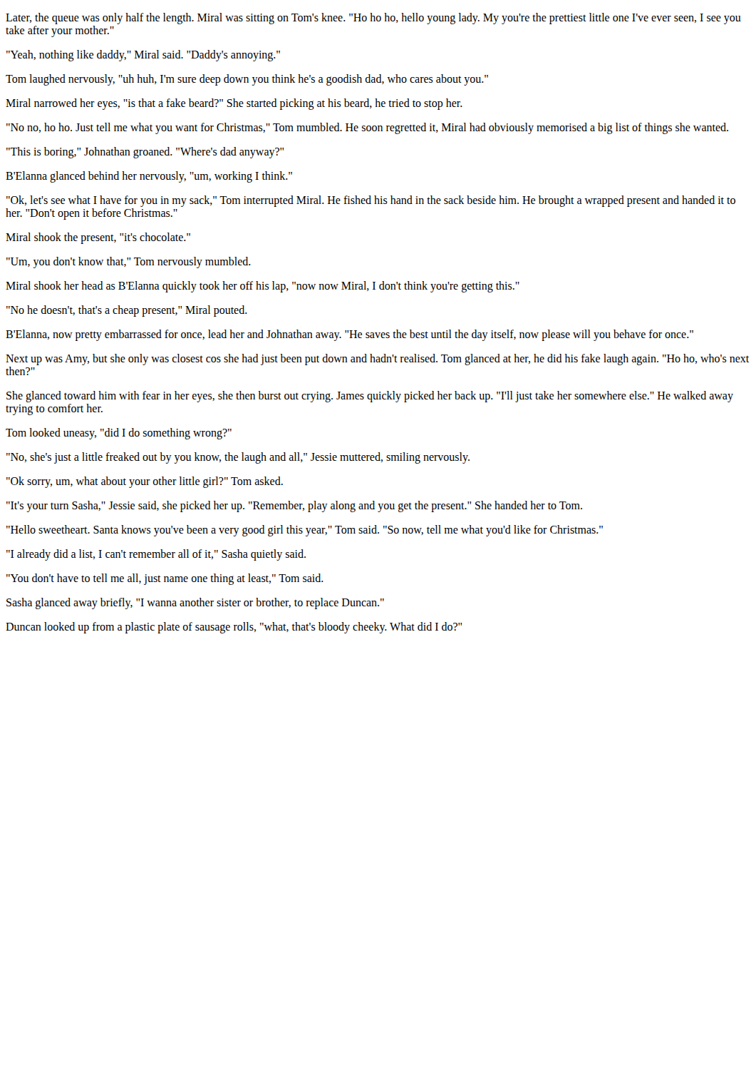Later, the queue was only half the length. Miral was sitting on Tom's knee. "Ho ho ho, hello young lady. My you're the prettiest little one I've ever seen, I see you take after your mother."
"Yeah, nothing like daddy," Miral said. "Daddy's annoying."
Tom laughed nervously, "uh huh, I'm sure deep down you think he's a goodish dad, who cares about you."
Miral narrowed her eyes, "is that a fake beard?" She started picking at his beard, he tried to stop her.
"No no, ho ho. Just tell me what you want for Christmas," Tom mumbled. He soon regretted it, Miral had obviously memorised a big list of things she wanted.
"This is boring," Johnathan groaned. "Where's dad anyway?"
B'Elanna glanced behind her nervously, "um, working I think."
"Ok, let's see what I have for you in my sack," Tom interrupted Miral. He fished his hand in the sack beside him. He brought a wrapped present and handed it to her. "Don't open it before Christmas."
Miral shook the present, "it's chocolate."
"Um, you don't know that," Tom nervously mumbled.
Miral shook her head as B'Elanna quickly took her off his lap, "now now Miral, I don't think you're getting this."
"No he doesn't, that's a cheap present," Miral pouted.
B'Elanna, now pretty embarrassed for once, lead her and Johnathan away. "He saves the best until the day itself, now please will you behave for once."
Next up was Amy, but she only was closest cos she had just been put down and hadn't realised. Tom glanced at her, he did his fake laugh again. "Ho ho, who's next then?"
She glanced toward him with fear in her eyes, she then burst out crying. James quickly picked her back up. "I'll just take her somewhere else." He walked away trying to comfort her.
Tom looked uneasy, "did I do something wrong?"
"No, she's just a little freaked out by you know, the laugh and all," Jessie muttered, smiling nervously.
"Ok sorry, um, what about your other little girl?" Tom asked.
"It's your turn Sasha," Jessie said, she picked her up. "Remember, play along and you get the present." She handed her to Tom.
"Hello sweetheart. Santa knows you've been a very good girl this year," Tom said. "So now, tell me what you'd like for Christmas."
"I already did a list, I can't remember all of it," Sasha quietly said.
"You don't have to tell me all, just name one thing at least," Tom said.
Sasha glanced away briefly, "I wanna another sister or brother, to replace Duncan."
Duncan looked up from a plastic plate of sausage rolls, "what, that's bloody cheeky. What did I do?"